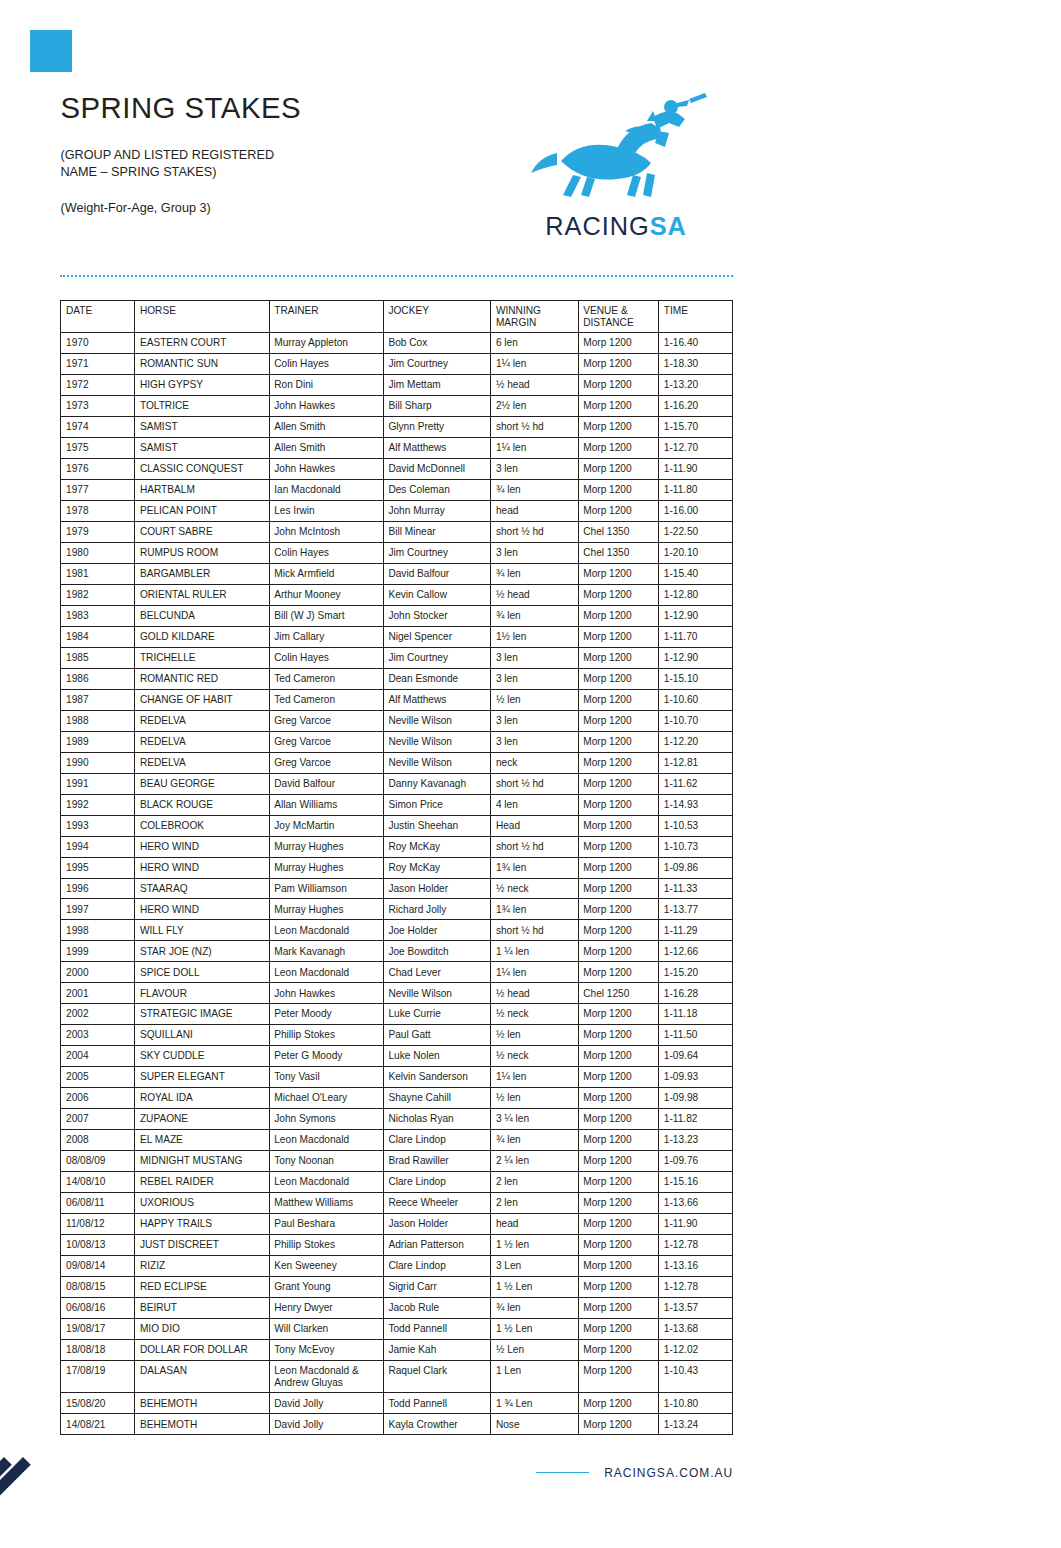SPRING STAKES
(Group and Listed Registered
Name – Spring Stakes)
(Weight-For-Age, Group 3)
RACINGSA
| DATE | HORSE | TRAINER | JOCKEY | WINNING MARGIN | VENUE & DISTANCE | TIME |
| --- | --- | --- | --- | --- | --- | --- |
| 1970 | EASTERN COURT | Murray Appleton | Bob Cox | 6 len | Morp 1200 | 1-16.40 |
| 1971 | ROMANTIC SUN | Colin Hayes | Jim Courtney | 1¼ len | Morp 1200 | 1-18.30 |
| 1972 | HIGH GYPSY | Ron Dini | Jim Mettam | ½ head | Morp 1200 | 1-13.20 |
| 1973 | TOLTRICE | John Hawkes | Bill Sharp | 2½ len | Morp 1200 | 1-16.20 |
| 1974 | SAMIST | Allen Smith | Glynn Pretty | short ½ hd | Morp 1200 | 1-15.70 |
| 1975 | SAMIST | Allen Smith | Alf Matthews | 1¼ len | Morp 1200 | 1-12.70 |
| 1976 | CLASSIC CONQUEST | John Hawkes | David McDonnell | 3 len | Morp 1200 | 1-11.90 |
| 1977 | HARTBALM | Ian Macdonald | Des Coleman | ¾ len | Morp 1200 | 1-11.80 |
| 1978 | PELICAN POINT | Les Irwin | John Murray | head | Morp 1200 | 1-16.00 |
| 1979 | COURT SABRE | John McIntosh | Bill Minear | short ½ hd | Chel 1350 | 1-22.50 |
| 1980 | RUMPUS ROOM | Colin Hayes | Jim Courtney | 3 len | Chel 1350 | 1-20.10 |
| 1981 | BARGAMBLER | Mick Armfield | David Balfour | ¾ len | Morp 1200 | 1-15.40 |
| 1982 | ORIENTAL RULER | Arthur Mooney | Kevin Callow | ½ head | Morp 1200 | 1-12.80 |
| 1983 | BELCUNDA | Bill (W J) Smart | John Stocker | ¾ len | Morp 1200 | 1-12.90 |
| 1984 | GOLD KILDARE | Jim Callary | Nigel Spencer | 1½ len | Morp 1200 | 1-11.70 |
| 1985 | TRICHELLE | Colin Hayes | Jim Courtney | 3 len | Morp 1200 | 1-12.90 |
| 1986 | ROMANTIC RED | Ted Cameron | Dean Esmonde | 3 len | Morp 1200 | 1-15.10 |
| 1987 | CHANGE OF HABIT | Ted Cameron | Alf Matthews | ½ len | Morp 1200 | 1-10.60 |
| 1988 | REDELVA | Greg Varcoe | Neville Wilson | 3 len | Morp 1200 | 1-10.70 |
| 1989 | REDELVA | Greg Varcoe | Neville Wilson | 3 len | Morp 1200 | 1-12.20 |
| 1990 | REDELVA | Greg Varcoe | Neville Wilson | neck | Morp 1200 | 1-12.81 |
| 1991 | BEAU GEORGE | David Balfour | Danny Kavanagh | short ½ hd | Morp 1200 | 1-11.62 |
| 1992 | BLACK ROUGE | Allan Williams | Simon Price | 4 len | Morp 1200 | 1-14.93 |
| 1993 | COLEBROOK | Joy McMartin | Justin Sheehan | Head | Morp 1200 | 1-10.53 |
| 1994 | HERO WIND | Murray Hughes | Roy McKay | short ½ hd | Morp 1200 | 1-10.73 |
| 1995 | HERO WIND | Murray Hughes | Roy McKay | 1¾ len | Morp 1200 | 1-09.86 |
| 1996 | STAARAQ | Pam Williamson | Jason Holder | ½ neck | Morp 1200 | 1-11.33 |
| 1997 | HERO WIND | Murray Hughes | Richard Jolly | 1¾ len | Morp 1200 | 1-13.77 |
| 1998 | WILL FLY | Leon Macdonald | Joe Holder | short ½ hd | Morp 1200 | 1-11.29 |
| 1999 | STAR JOE (NZ) | Mark Kavanagh | Joe Bowditch | 1 ¼ len | Morp 1200 | 1-12.66 |
| 2000 | SPICE DOLL | Leon Macdonald | Chad Lever | 1¼ len | Morp 1200 | 1-15.20 |
| 2001 | FLAVOUR | John Hawkes | Neville Wilson | ½ head | Chel 1250 | 1-16.28 |
| 2002 | STRATEGIC IMAGE | Peter Moody | Luke Currie | ½ neck | Morp 1200 | 1-11.18 |
| 2003 | SQUILLANI | Phillip Stokes | Paul Gatt | ½ len | Morp 1200 | 1-11.50 |
| 2004 | SKY CUDDLE | Peter G Moody | Luke Nolen | ½ neck | Morp 1200 | 1-09.64 |
| 2005 | SUPER ELEGANT | Tony Vasil | Kelvin Sanderson | 1¼ len | Morp 1200 | 1-09.93 |
| 2006 | ROYAL IDA | Michael O'Leary | Shayne Cahill | ½ len | Morp 1200 | 1-09.98 |
| 2007 | ZUPAONE | John Symons | Nicholas Ryan | 3 ¼ len | Morp 1200 | 1-11.82 |
| 2008 | EL MAZE | Leon Macdonald | Clare Lindop | ¾ len | Morp 1200 | 1-13.23 |
| 08/08/09 | MIDNIGHT MUSTANG | Tony Noonan | Brad Rawiller | 2 ¼ len | Morp 1200 | 1-09.76 |
| 14/08/10 | REBEL RAIDER | Leon Macdonald | Clare Lindop | 2 len | Morp 1200 | 1-15.16 |
| 06/08/11 | UXORIOUS | Matthew Williams | Reece Wheeler | 2 len | Morp 1200 | 1-13.66 |
| 11/08/12 | HAPPY TRAILS | Paul Beshara | Jason Holder | head | Morp 1200 | 1-11.90 |
| 10/08/13 | JUST DISCREET | Phillip Stokes | Adrian Patterson | 1 ½ len | Morp 1200 | 1-12.78 |
| 09/08/14 | RIZIZ | Ken Sweeney | Clare Lindop | 3 Len | Morp 1200 | 1-13.16 |
| 08/08/15 | RED ECLIPSE | Grant Young | Sigrid Carr | 1 ½ Len | Morp 1200 | 1-12.78 |
| 06/08/16 | BEIRUT | Henry Dwyer | Jacob Rule | ¾ len | Morp 1200 | 1-13.57 |
| 19/08/17 | MIO DIO | Will Clarken | Todd Pannell | 1 ½ Len | Morp 1200 | 1-13.68 |
| 18/08/18 | DOLLAR FOR DOLLAR | Tony McEvoy | Jamie Kah | ½ Len | Morp 1200 | 1-12.02 |
| 17/08/19 | DALASAN | Leon Macdonald & Andrew Gluyas | Raquel Clark | 1 Len | Morp 1200 | 1-10.43 |
| 15/08/20 | BEHEMOTH | David Jolly | Todd Pannell | 1 ¾ Len | Morp 1200 | 1-10.80 |
| 14/08/21 | BEHEMOTH | David Jolly | Kayla Crowther | Nose | Morp 1200 | 1-13.24 |
RACINGSA.COM.AU